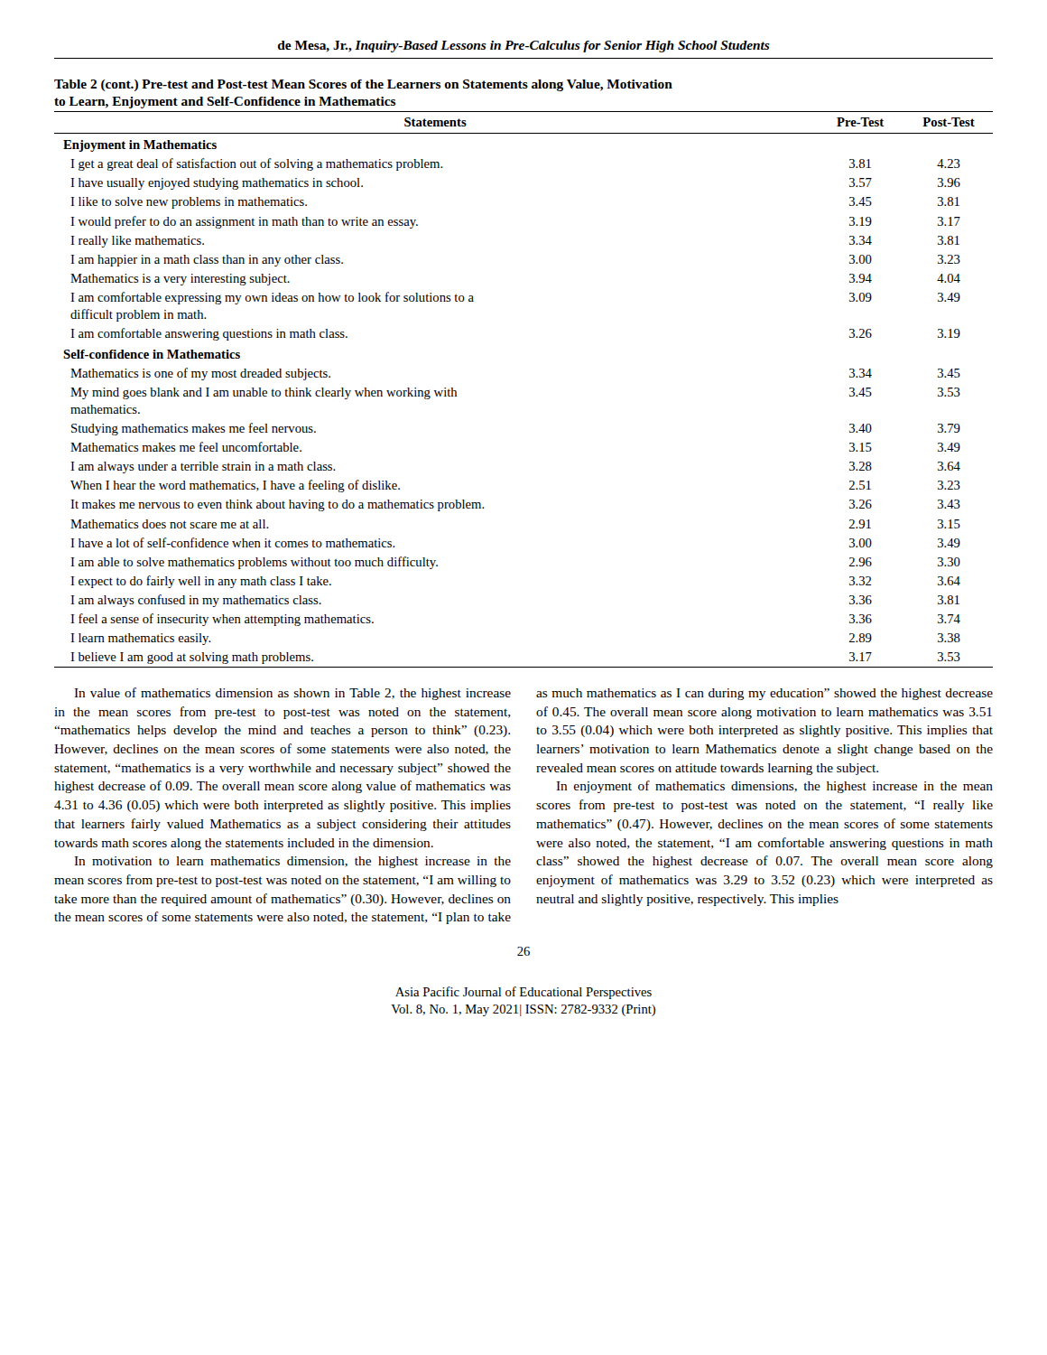de Mesa, Jr., Inquiry-Based Lessons in Pre-Calculus for Senior High School Students
Table 2 (cont.) Pre-test and Post-test Mean Scores of the Learners on Statements along Value, Motivation
to Learn, Enjoyment and Self-Confidence in Mathematics
| Statements | Pre-Test | Post-Test |
| --- | --- | --- |
| Enjoyment in Mathematics | | |
| I get a great deal of satisfaction out of solving a mathematics problem. | 3.81 | 4.23 |
| I have usually enjoyed studying mathematics in school. | 3.57 | 3.96 |
| I like to solve new problems in mathematics. | 3.45 | 3.81 |
| I would prefer to do an assignment in math than to write an essay. | 3.19 | 3.17 |
| I really like mathematics. | 3.34 | 3.81 |
| I am happier in a math class than in any other class. | 3.00 | 3.23 |
| Mathematics is a very interesting subject. | 3.94 | 4.04 |
| I am comfortable expressing my own ideas on how to look for solutions to a difficult problem in math. | 3.09 | 3.49 |
| I am comfortable answering questions in math class. | 3.26 | 3.19 |
| Self-confidence in Mathematics | | |
| Mathematics is one of my most dreaded subjects. | 3.34 | 3.45 |
| My mind goes blank and I am unable to think clearly when working with mathematics. | 3.45 | 3.53 |
| Studying mathematics makes me feel nervous. | 3.40 | 3.79 |
| Mathematics makes me feel uncomfortable. | 3.15 | 3.49 |
| I am always under a terrible strain in a math class. | 3.28 | 3.64 |
| When I hear the word mathematics, I have a feeling of dislike. | 2.51 | 3.23 |
| It makes me nervous to even think about having to do a mathematics problem. | 3.26 | 3.43 |
| Mathematics does not scare me at all. | 2.91 | 3.15 |
| I have a lot of self-confidence when it comes to mathematics. | 3.00 | 3.49 |
| I am able to solve mathematics problems without too much difficulty. | 2.96 | 3.30 |
| I expect to do fairly well in any math class I take. | 3.32 | 3.64 |
| I am always confused in my mathematics class. | 3.36 | 3.81 |
| I feel a sense of insecurity when attempting mathematics. | 3.36 | 3.74 |
| I learn mathematics easily. | 2.89 | 3.38 |
| I believe I am good at solving math problems. | 3.17 | 3.53 |
In value of mathematics dimension as shown in Table 2, the highest increase in the mean scores from pre-test to post-test was noted on the statement, “mathematics helps develop the mind and teaches a person to think” (0.23). However, declines on the mean scores of some statements were also noted, the statement, “mathematics is a very worthwhile and necessary subject” showed the highest decrease of 0.09. The overall mean score along value of mathematics was 4.31 to 4.36 (0.05) which were both interpreted as slightly positive. This implies that learners fairly valued Mathematics as a subject considering their attitudes towards math scores along the statements included in the dimension.
In motivation to learn mathematics dimension, the highest increase in the mean scores from pre-test to post-test was noted on the statement, “I am willing to take more than the required amount of mathematics” (0.30). However, declines on the mean scores of some statements were also noted, the statement, “I plan to take as much mathematics as I can during my education” showed the highest decrease of 0.45. The overall mean score along motivation to learn mathematics was 3.51 to 3.55 (0.04) which were both interpreted as slightly positive. This implies that learners’ motivation to learn Mathematics denote a slight change based on the revealed mean scores on attitude towards learning the subject.
In enjoyment of mathematics dimensions, the highest increase in the mean scores from pre-test to post-test was noted on the statement, “I really like mathematics” (0.47). However, declines on the mean scores of some statements were also noted, the statement, “I am comfortable answering questions in math class” showed the highest decrease of 0.07. The overall mean score along enjoyment of mathematics was 3.29 to 3.52 (0.23) which were interpreted as neutral and slightly positive, respectively. This implies
26
Asia Pacific Journal of Educational Perspectives
Vol. 8, No. 1, May 2021| ISSN: 2782-9332 (Print)